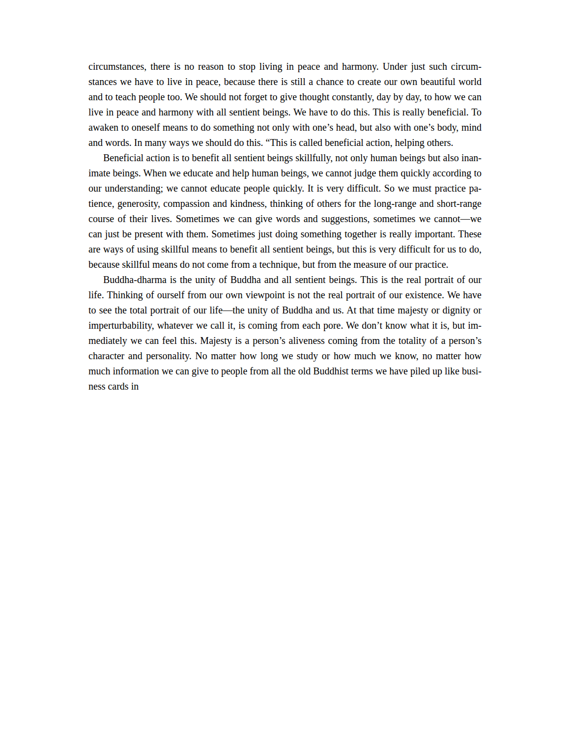circumstances, there is no reason to stop living in peace and harmony. Under just such circumstances we have to live in peace, because there is still a chance to create our own beautiful world and to teach people too. We should not forget to give thought constantly, day by day, to how we can live in peace and harmony with all sentient beings. We have to do this. This is really beneficial. To awaken to oneself means to do something not only with one’s head, but also with one’s body, mind and words. In many ways we should do this. “This is called beneficial action, helping others.
Beneficial action is to benefit all sentient beings skillfully, not only human beings but also inanimate beings. When we educate and help human beings, we cannot judge them quickly according to our understanding; we cannot educate people quickly. It is very difficult. So we must practice patience, generosity, compassion and kindness, thinking of others for the long-range and short-range course of their lives. Sometimes we can give words and suggestions, sometimes we cannot—we can just be present with them. Sometimes just doing something together is really important. These are ways of using skillful means to benefit all sentient beings, but this is very difficult for us to do, because skillful means do not come from a technique, but from the measure of our practice.
Buddha-dharma is the unity of Buddha and all sentient beings. This is the real portrait of our life. Thinking of ourself from our own viewpoint is not the real portrait of our existence. We have to see the total portrait of our life—the unity of Buddha and us. At that time majesty or dignity or imperturbability, whatever we call it, is coming from each pore. We don’t know what it is, but immediately we can feel this. Majesty is a person’s aliveness coming from the totality of a person’s character and personality. No matter how long we study or how much we know, no matter how much information we can give to people from all the old Buddhist terms we have piled up like business cards in